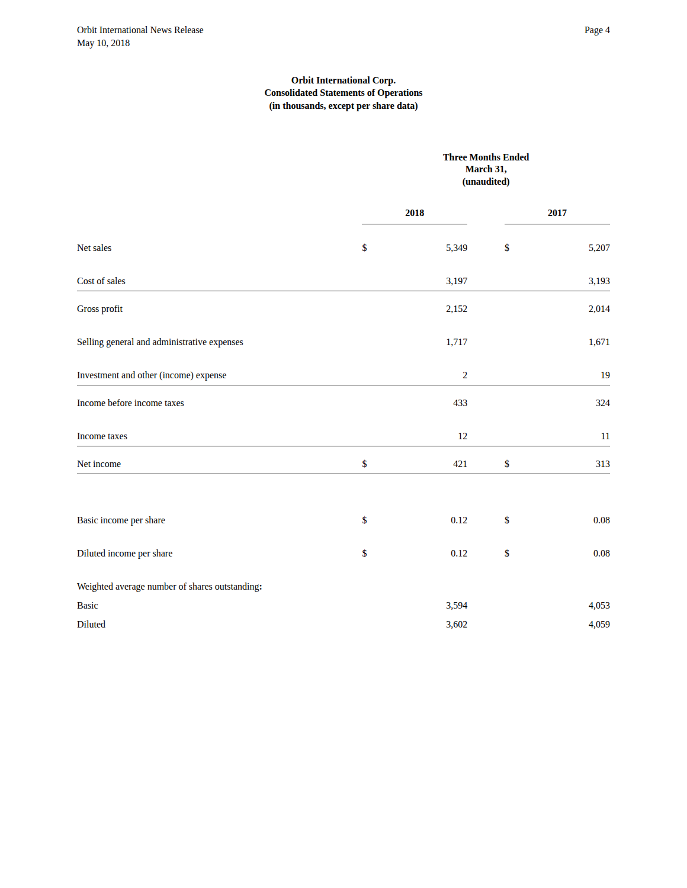Orbit International News Release
May 10, 2018
Page 4
Orbit International Corp.
Consolidated Statements of Operations
(in thousands, except per share data)
| | Three Months Ended March 31, (unaudited) |
| | 2018 | | 2017 |
| Net sales | $ | 5,349 | | $ | 5,207 |
| Cost of sales | | 3,197 | | | 3,193 |
| Gross profit | | 2,152 | | | 2,014 |
| Selling general and administrative expenses | | 1,717 | | | 1,671 |
| Investment and other (income) expense | | 2 | | | 19 |
| Income before income taxes | | 433 | | | 324 |
| Income taxes | | 12 | | | 11 |
| Net income | $ | 421 | | $ | 313 |
| Basic income per share | $ | 0.12 | | $ | 0.08 |
| Diluted income per share | $ | 0.12 | | $ | 0.08 |
| Weighted average number of shares outstanding : | | | | | |
| Basic | | 3,594 | | | 4,053 |
| Diluted | | 3,602 | | | 4,059 |